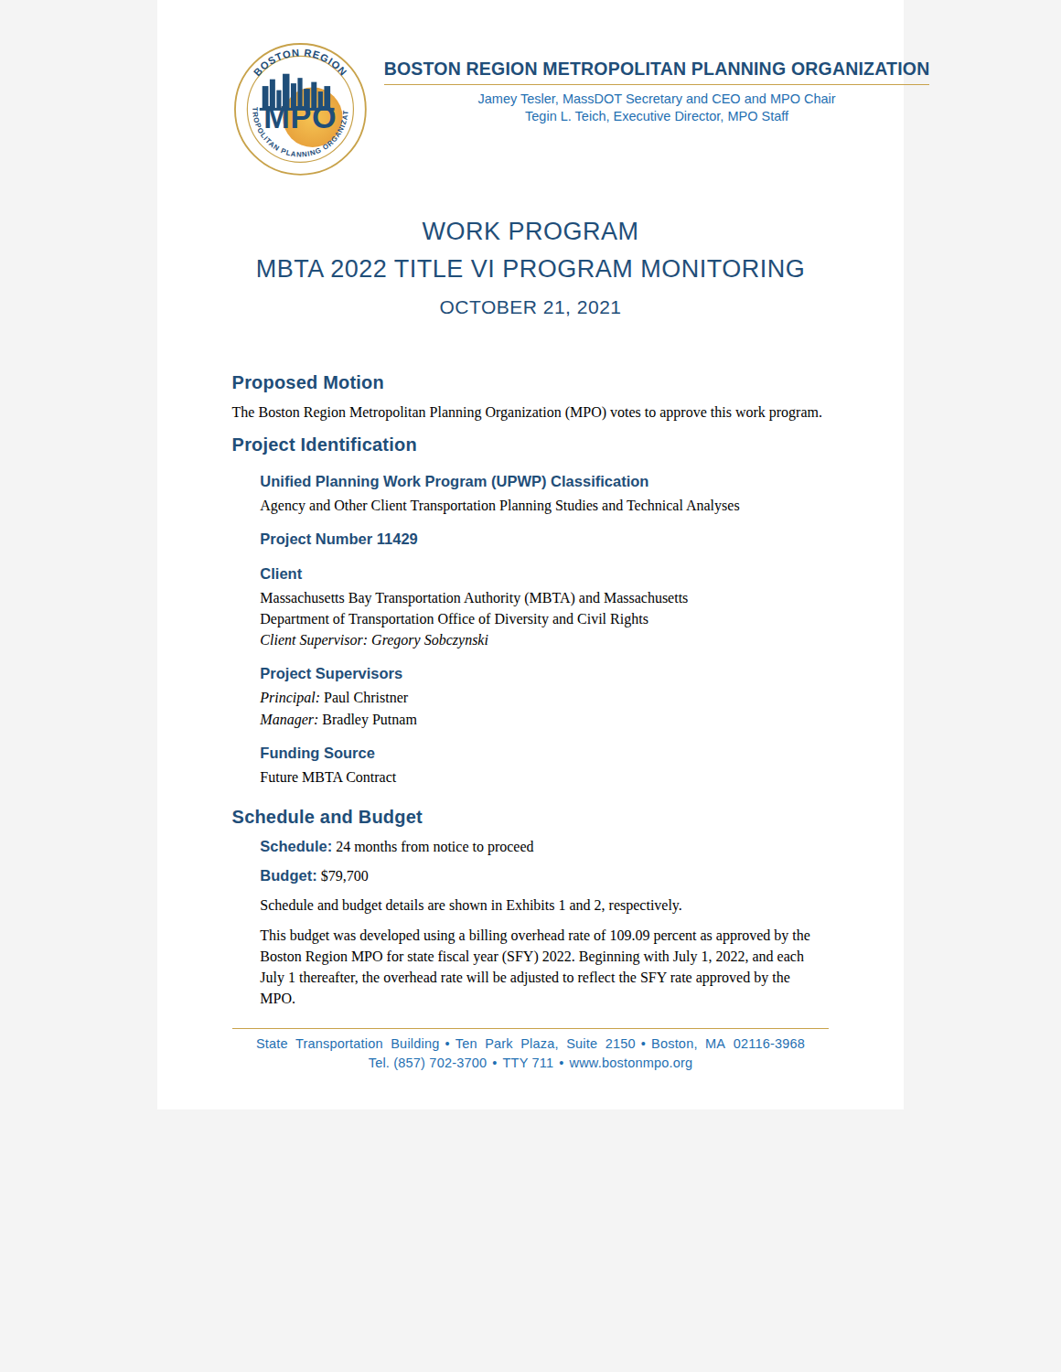BOSTON REGION METROPOLITAN PLANNING ORGANIZATION MPO
BOSTON REGION METROPOLITAN PLANNING ORGANIZATION
Jamey Tesler, MassDOT Secretary and CEO and MPO Chair
Tegin L. Teich, Executive Director, MPO Staff
WORK PROGRAM
MBTA 2022 TITLE VI PROGRAM MONITORING
OCTOBER 21, 2021
Proposed Motion
The Boston Region Metropolitan Planning Organization (MPO) votes to approve this work program.
Project Identification
Unified Planning Work Program (UPWP) Classification
Agency and Other Client Transportation Planning Studies and Technical Analyses
Project Number 11429
Client
Massachusetts Bay Transportation Authority (MBTA) and Massachusetts
Department of Transportation Office of Diversity and Civil Rights
Client Supervisor: Gregory Sobczynski
Project Supervisors
Principal: Paul Christner
Manager: Bradley Putnam
Funding Source
Future MBTA Contract
Schedule and Budget
Schedule: 24 months from notice to proceed
Budget: $79,700
Schedule and budget details are shown in Exhibits 1 and 2, respectively.
This budget was developed using a billing overhead rate of 109.09 percent as approved by the Boston Region MPO for state fiscal year (SFY) 2022. Beginning with July 1, 2022, and each July 1 thereafter, the overhead rate will be adjusted to reflect the SFY rate approved by the MPO.
State Transportation Building•Ten Park Plaza, Suite 2150•Boston, MA 02116-3968
Tel. (857) 702-3700•TTY 711•www.bostonmpo.org